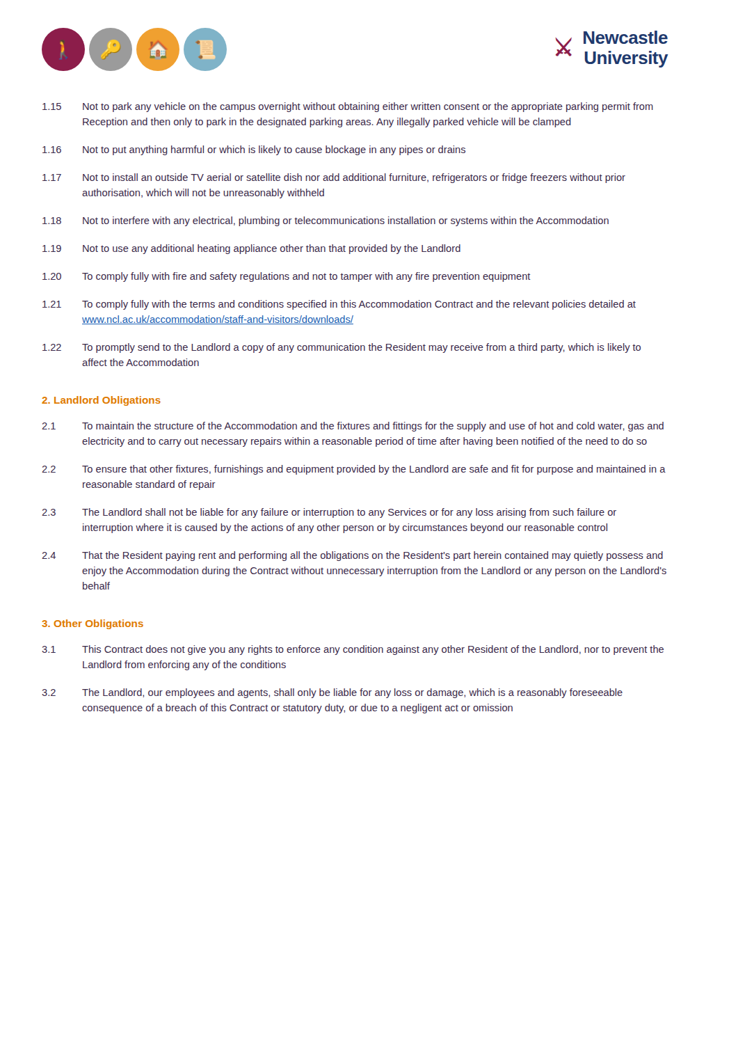🚶
🔑
🏠
📜
⚔ Newcastle University
1.15 Not to park any vehicle on the campus overnight without obtaining either written consent or the appropriate parking permit from Reception and then only to park in the designated parking areas. Any illegally parked vehicle will be clamped
1.16 Not to put anything harmful or which is likely to cause blockage in any pipes or drains
1.17 Not to install an outside TV aerial or satellite dish nor add additional furniture, refrigerators or fridge freezers without prior authorisation, which will not be unreasonably withheld
1.18 Not to interfere with any electrical, plumbing or telecommunications installation or systems within the Accommodation
1.19 Not to use any additional heating appliance other than that provided by the Landlord
1.20 To comply fully with fire and safety regulations and not to tamper with any fire prevention equipment
1.21 To comply fully with the terms and conditions specified in this Accommodation Contract and the relevant policies detailed at www.ncl.ac.uk/accommodation/staff-and-visitors/downloads/
1.22 To promptly send to the Landlord a copy of any communication the Resident may receive from a third party, which is likely to affect the Accommodation
2. Landlord Obligations
2.1 To maintain the structure of the Accommodation and the fixtures and fittings for the supply and use of hot and cold water, gas and electricity and to carry out necessary repairs within a reasonable period of time after having been notified of the need to do so
2.2 To ensure that other fixtures, furnishings and equipment provided by the Landlord are safe and fit for purpose and maintained in a reasonable standard of repair
2.3 The Landlord shall not be liable for any failure or interruption to any Services or for any loss arising from such failure or interruption where it is caused by the actions of any other person or by circumstances beyond our reasonable control
2.4 That the Resident paying rent and performing all the obligations on the Resident's part herein contained may quietly possess and enjoy the Accommodation during the Contract without unnecessary interruption from the Landlord or any person on the Landlord's behalf
3. Other Obligations
3.1 This Contract does not give you any rights to enforce any condition against any other Resident of the Landlord, nor to prevent the Landlord from enforcing any of the conditions
3.2 The Landlord, our employees and agents, shall only be liable for any loss or damage, which is a reasonably foreseeable consequence of a breach of this Contract or statutory duty, or due to a negligent act or omission